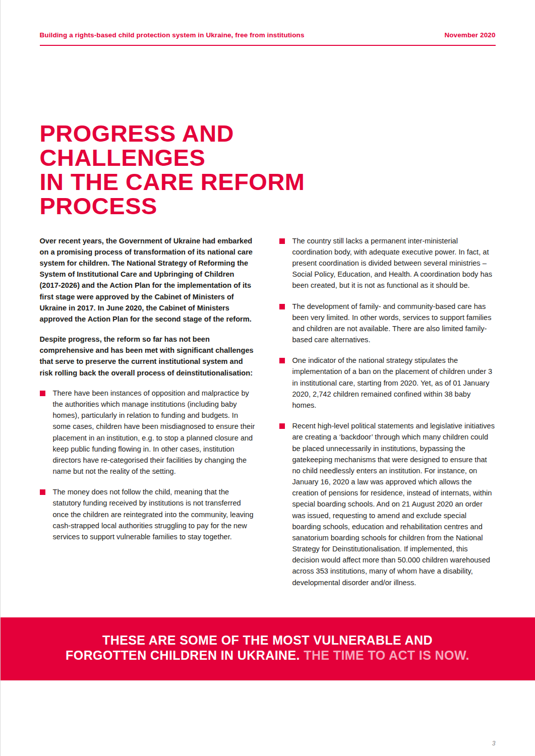Building a rights-based child protection system in Ukraine, free from institutions
November 2020
Progress and challenges
in the care reform process
Over recent years, the Government of Ukraine had embarked on a promising process of transformation of its national care system for children. The National Strategy of Reforming the System of Institutional Care and Upbringing of Children (2017-2026) and the Action Plan for the implementation of its first stage were approved by the Cabinet of Ministers of Ukraine in 2017. In June 2020, the Cabinet of Ministers approved the Action Plan for the second stage of the reform.
Despite progress, the reform so far has not been comprehensive and has been met with significant challenges that serve to preserve the current institutional system and risk rolling back the overall process of deinstitutionalisation:
There have been instances of opposition and malpractice by the authorities which manage institutions (including baby homes), particularly in relation to funding and budgets. In some cases, children have been misdiagnosed to ensure their placement in an institution, e.g. to stop a planned closure and keep public funding flowing in. In other cases, institution directors have re-categorised their facilities by changing the name but not the reality of the setting.
The money does not follow the child, meaning that the statutory funding received by institutions is not transferred once the children are reintegrated into the community, leaving cash-strapped local authorities struggling to pay for the new services to support vulnerable families to stay together.
The country still lacks a permanent inter-ministerial coordination body, with adequate executive power. In fact, at present coordination is divided between several ministries – Social Policy, Education, and Health. A coordination body has been created, but it is not as functional as it should be.
The development of family- and community-based care has been very limited. In other words, services to support families and children are not available. There are also limited family-based care alternatives.
One indicator of the national strategy stipulates the implementation of a ban on the placement of children under 3 in institutional care, starting from 2020. Yet, as of 01 January 2020, 2,742 children remained confined within 38 baby homes.
Recent high-level political statements and legislative initiatives are creating a ‘backdoor’ through which many children could be placed unnecessarily in institutions, bypassing the gatekeeping mechanisms that were designed to ensure that no child needlessly enters an institution. For instance, on January 16, 2020 a law was approved which allows the creation of pensions for residence, instead of internats, within special boarding schools. And on 21 August 2020 an order was issued, requesting to amend and exclude special boarding schools, education and rehabilitation centres and sanatorium boarding schools for children from the National Strategy for Deinstitutionalisation. If implemented, this decision would affect more than 50.000 children warehoused across 353 institutions, many of whom have a disability, developmental disorder and/or illness.
These are some of the most vulnerable and
forgotten children in Ukraine. The time to act is now.
3